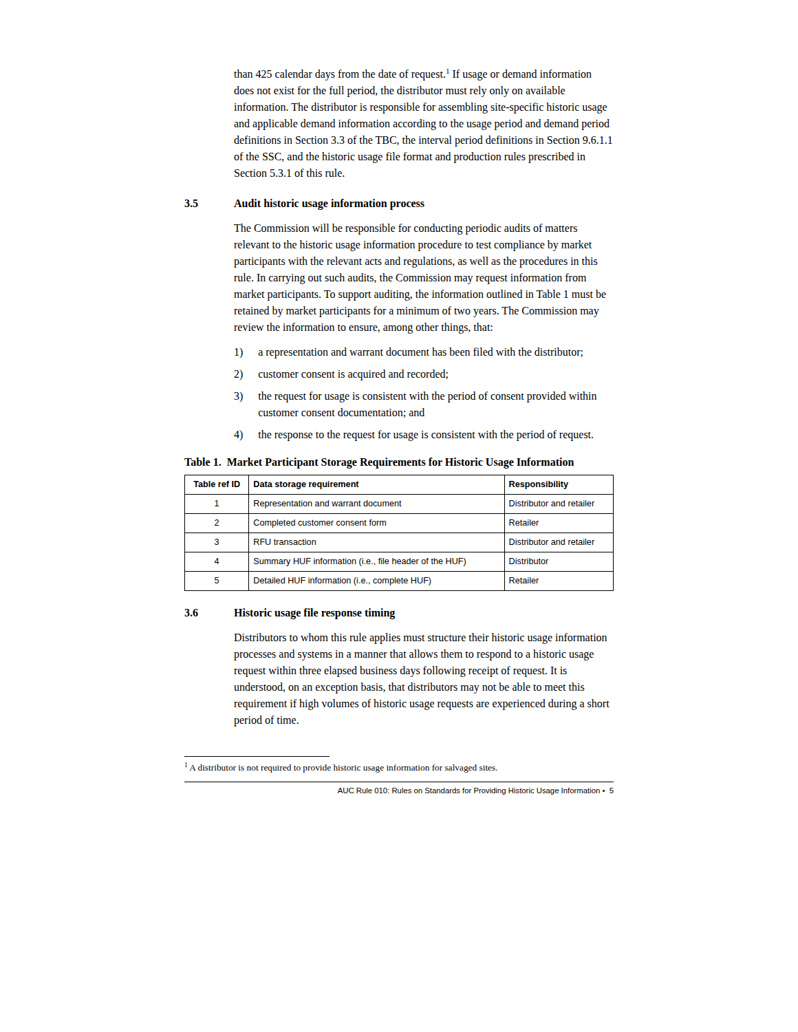than 425 calendar days from the date of request.1 If usage or demand information does not exist for the full period, the distributor must rely only on available information. The distributor is responsible for assembling site-specific historic usage and applicable demand information according to the usage period and demand period definitions in Section 3.3 of the TBC, the interval period definitions in Section 9.6.1.1 of the SSC, and the historic usage file format and production rules prescribed in Section 5.3.1 of this rule.
3.5 Audit historic usage information process
The Commission will be responsible for conducting periodic audits of matters relevant to the historic usage information procedure to test compliance by market participants with the relevant acts and regulations, as well as the procedures in this rule. In carrying out such audits, the Commission may request information from market participants. To support auditing, the information outlined in Table 1 must be retained by market participants for a minimum of two years. The Commission may review the information to ensure, among other things, that:
1) a representation and warrant document has been filed with the distributor;
2) customer consent is acquired and recorded;
3) the request for usage is consistent with the period of consent provided within customer consent documentation; and
4) the response to the request for usage is consistent with the period of request.
Table 1. Market Participant Storage Requirements for Historic Usage Information
| Table ref ID | Data storage requirement | Responsibility |
| --- | --- | --- |
| 1 | Representation and warrant document | Distributor and retailer |
| 2 | Completed customer consent form | Retailer |
| 3 | RFU transaction | Distributor and retailer |
| 4 | Summary HUF information (i.e., file header of the HUF) | Distributor |
| 5 | Detailed HUF information (i.e., complete HUF) | Retailer |
3.6 Historic usage file response timing
Distributors to whom this rule applies must structure their historic usage information processes and systems in a manner that allows them to respond to a historic usage request within three elapsed business days following receipt of request. It is understood, on an exception basis, that distributors may not be able to meet this requirement if high volumes of historic usage requests are experienced during a short period of time.
1 A distributor is not required to provide historic usage information for salvaged sites.
AUC Rule 010: Rules on Standards for Providing Historic Usage Information • 5